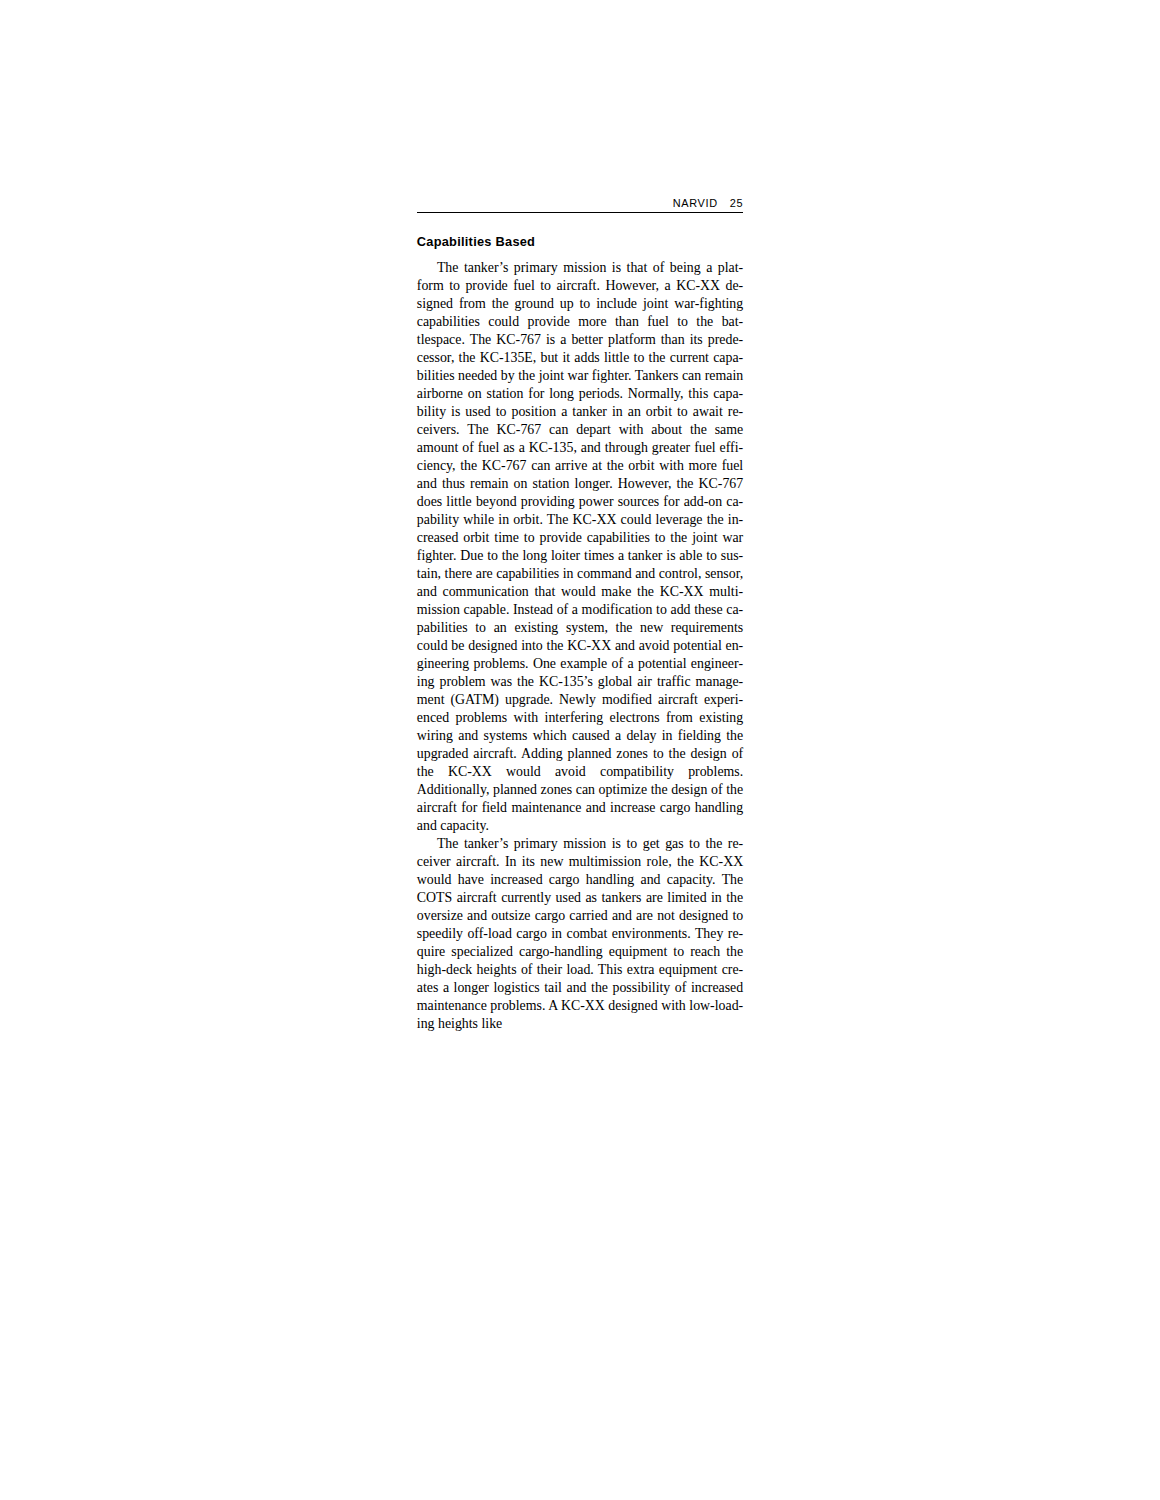NARVID25
Capabilities Based
The tanker’s primary mission is that of being a platform to provide fuel to aircraft. However, a KC-XX designed from the ground up to include joint war-fighting capabilities could provide more than fuel to the battlespace. The KC-767 is a better platform than its predecessor, the KC-135E, but it adds little to the current capabilities needed by the joint war fighter. Tankers can remain airborne on station for long periods. Normally, this capability is used to position a tanker in an orbit to await receivers. The KC-767 can depart with about the same amount of fuel as a KC-135, and through greater fuel efficiency, the KC-767 can arrive at the orbit with more fuel and thus remain on station longer. However, the KC-767 does little beyond providing power sources for add-on capability while in orbit. The KC-XX could leverage the increased orbit time to provide capabilities to the joint war fighter. Due to the long loiter times a tanker is able to sustain, there are capabilities in command and control, sensor, and communication that would make the KC-XX multimission capable. Instead of a modification to add these capabilities to an existing system, the new requirements could be designed into the KC-XX and avoid potential engineering problems. One example of a potential engineering problem was the KC-135’s global air traffic management (GATM) upgrade. Newly modified aircraft experienced problems with interfering electrons from existing wiring and systems which caused a delay in fielding the upgraded aircraft. Adding planned zones to the design of the KC-XX would avoid compatibility problems. Additionally, planned zones can optimize the design of the aircraft for field maintenance and increase cargo handling and capacity.
The tanker’s primary mission is to get gas to the receiver aircraft. In its new multimission role, the KC-XX would have increased cargo handling and capacity. The COTS aircraft currently used as tankers are limited in the oversize and outsize cargo carried and are not designed to speedily off-load cargo in combat environments. They require specialized cargo-handling equipment to reach the high-deck heights of their load. This extra equipment creates a longer logistics tail and the possibility of increased maintenance problems. A KC-XX designed with low-loading heights like